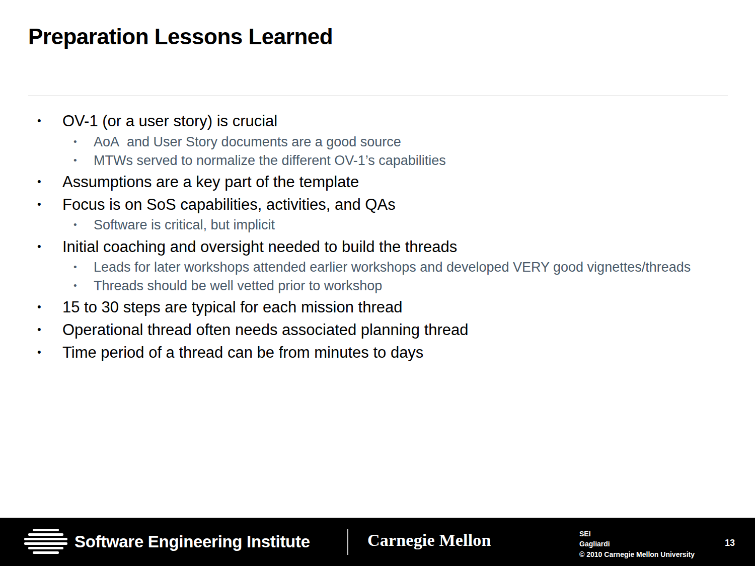Preparation Lessons Learned
OV-1 (or a user story) is crucial
AoA and User Story documents are a good source
MTWs served to normalize the different OV-1’s capabilities
Assumptions are a key part of the template
Focus is on SoS capabilities, activities, and QAs
Software is critical, but implicit
Initial coaching and oversight needed to build the threads
Leads for later workshops attended earlier workshops and developed VERY good vignettes/threads
Threads should be well vetted prior to workshop
15 to 30 steps are typical for each mission thread
Operational thread often needs associated planning thread
Time period of a thread can be from minutes to days
Software Engineering Institute
Carnegie Mellon
SEI
Gagliardi
© 2010 Carnegie Mellon University
13